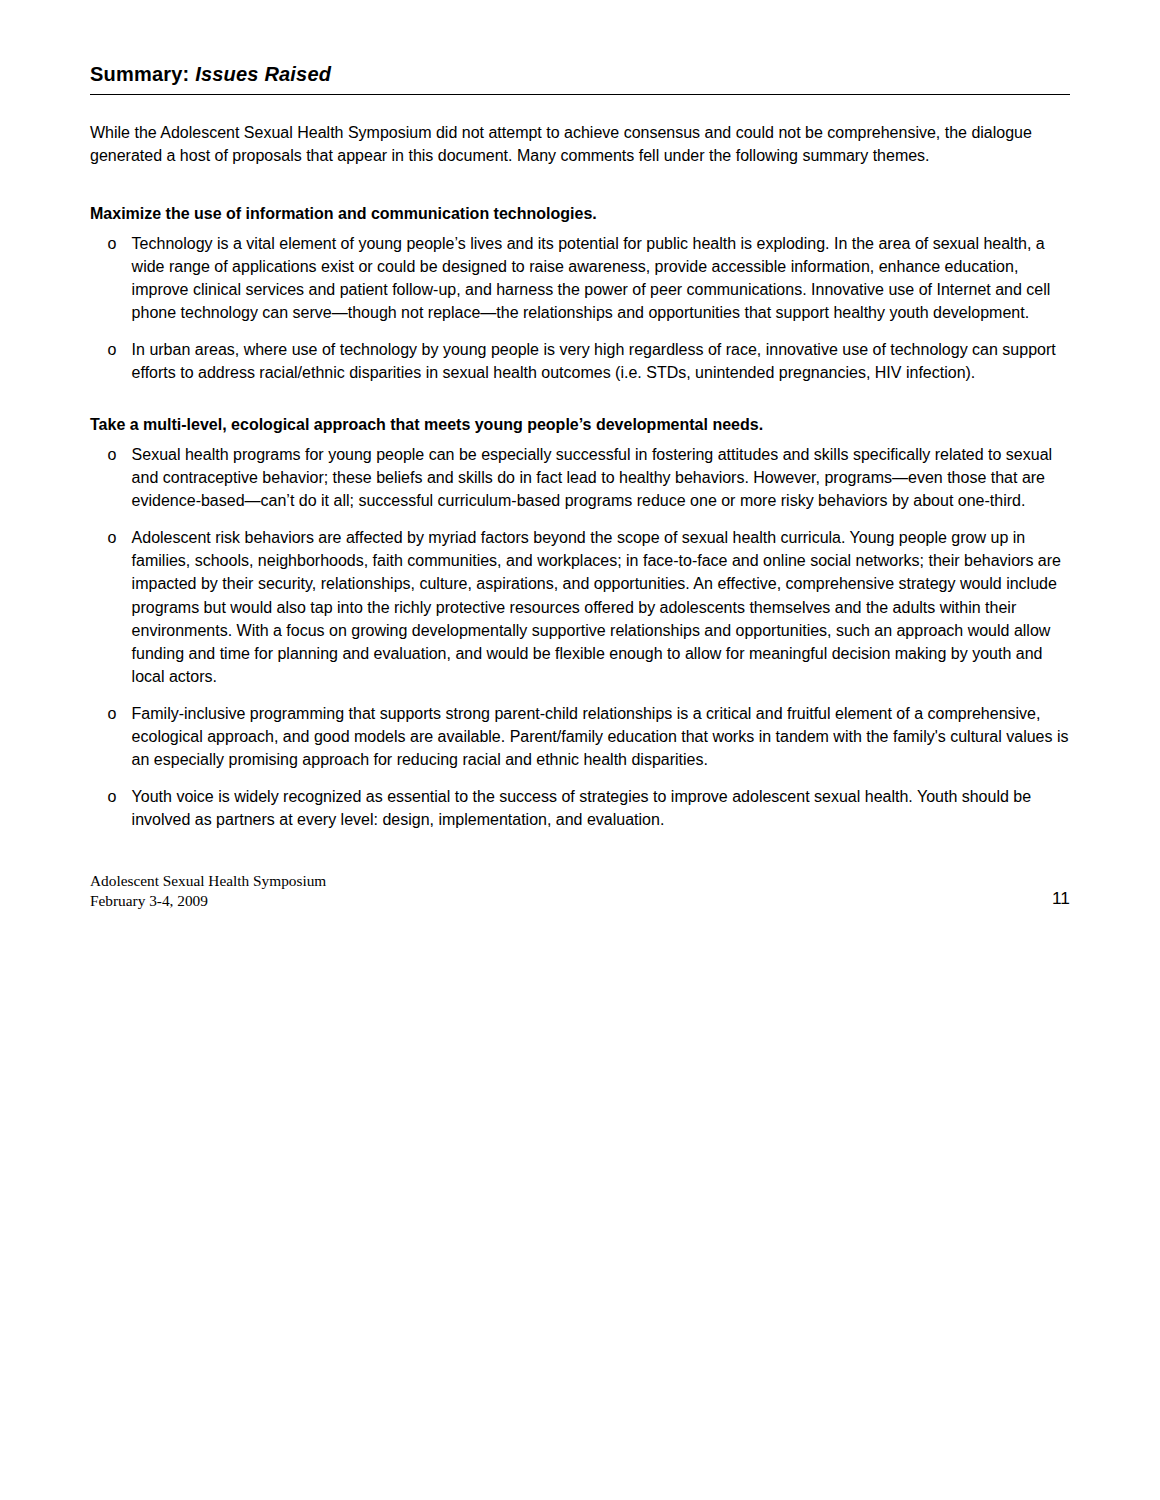Summary: Issues Raised
While the Adolescent Sexual Health Symposium did not attempt to achieve consensus and could not be comprehensive, the dialogue generated a host of proposals that appear in this document. Many comments fell under the following summary themes.
Maximize the use of information and communication technologies.
Technology is a vital element of young people’s lives and its potential for public health is exploding. In the area of sexual health, a wide range of applications exist or could be designed to raise awareness, provide accessible information, enhance education, improve clinical services and patient follow-up, and harness the power of peer communications. Innovative use of Internet and cell phone technology can serve—though not replace—the relationships and opportunities that support healthy youth development.
In urban areas, where use of technology by young people is very high regardless of race, innovative use of technology can support efforts to address racial/ethnic disparities in sexual health outcomes (i.e. STDs, unintended pregnancies, HIV infection).
Take a multi-level, ecological approach that meets young people’s developmental needs.
Sexual health programs for young people can be especially successful in fostering attitudes and skills specifically related to sexual and contraceptive behavior; these beliefs and skills do in fact lead to healthy behaviors. However, programs—even those that are evidence-based—can’t do it all; successful curriculum-based programs reduce one or more risky behaviors by about one-third.
Adolescent risk behaviors are affected by myriad factors beyond the scope of sexual health curricula. Young people grow up in families, schools, neighborhoods, faith communities, and workplaces; in face-to-face and online social networks; their behaviors are impacted by their security, relationships, culture, aspirations, and opportunities. An effective, comprehensive strategy would include programs but would also tap into the richly protective resources offered by adolescents themselves and the adults within their environments. With a focus on growing developmentally supportive relationships and opportunities, such an approach would allow funding and time for planning and evaluation, and would be flexible enough to allow for meaningful decision making by youth and local actors.
Family-inclusive programming that supports strong parent-child relationships is a critical and fruitful element of a comprehensive, ecological approach, and good models are available. Parent/family education that works in tandem with the family's cultural values is an especially promising approach for reducing racial and ethnic health disparities.
Youth voice is widely recognized as essential to the success of strategies to improve adolescent sexual health. Youth should be involved as partners at every level: design, implementation, and evaluation.
Adolescent Sexual Health Symposium
February 3-4, 2009
11